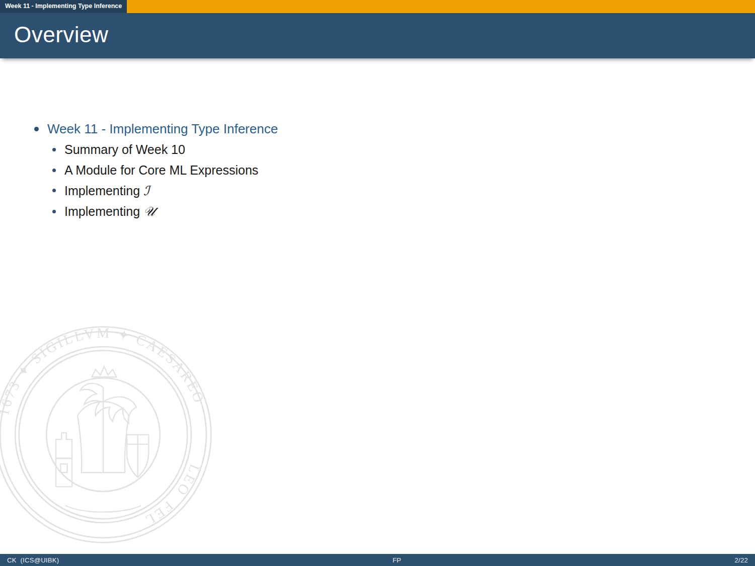Week 11 - Implementing Type Inference
Overview
Week 11 - Implementing Type Inference
Summary of Week 10
A Module for Core ML Expressions
Implementing ℐ
Implementing 𝒰
1673 ✦ SIGILLVM ✦ CAESAREO LEO FEL
CK (ICS@UIBK)
FP
2/22